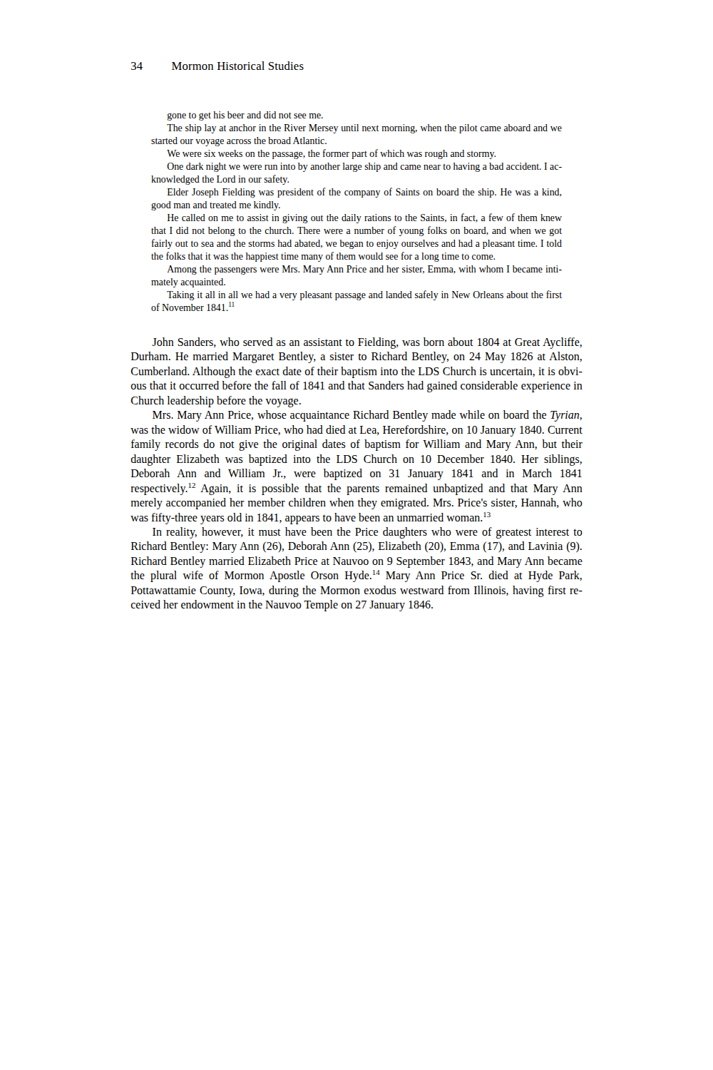34 Mormon Historical Studies
gone to get his beer and did not see me.
The ship lay at anchor in the River Mersey until next morning, when the pilot came aboard and we started our voyage across the broad Atlantic.
We were six weeks on the passage, the former part of which was rough and stormy.
One dark night we were run into by another large ship and came near to having a bad accident. I acknowledged the Lord in our safety.
Elder Joseph Fielding was president of the company of Saints on board the ship. He was a kind, good man and treated me kindly.
He called on me to assist in giving out the daily rations to the Saints, in fact, a few of them knew that I did not belong to the church. There were a number of young folks on board, and when we got fairly out to sea and the storms had abated, we began to enjoy ourselves and had a pleasant time. I told the folks that it was the happiest time many of them would see for a long time to come.
Among the passengers were Mrs. Mary Ann Price and her sister, Emma, with whom I became intimately acquainted.
Taking it all in all we had a very pleasant passage and landed safely in New Orleans about the first of November 1841.11
John Sanders, who served as an assistant to Fielding, was born about 1804 at Great Aycliffe, Durham. He married Margaret Bentley, a sister to Richard Bentley, on 24 May 1826 at Alston, Cumberland. Although the exact date of their baptism into the LDS Church is uncertain, it is obvious that it occurred before the fall of 1841 and that Sanders had gained considerable experience in Church leadership before the voyage.
Mrs. Mary Ann Price, whose acquaintance Richard Bentley made while on board the Tyrian, was the widow of William Price, who had died at Lea, Herefordshire, on 10 January 1840. Current family records do not give the original dates of baptism for William and Mary Ann, but their daughter Elizabeth was baptized into the LDS Church on 10 December 1840. Her siblings, Deborah Ann and William Jr., were baptized on 31 January 1841 and in March 1841 respectively.12 Again, it is possible that the parents remained unbaptized and that Mary Ann merely accompanied her member children when they emigrated. Mrs. Price's sister, Hannah, who was fifty-three years old in 1841, appears to have been an unmarried woman.13
In reality, however, it must have been the Price daughters who were of greatest interest to Richard Bentley: Mary Ann (26), Deborah Ann (25), Elizabeth (20), Emma (17), and Lavinia (9). Richard Bentley married Elizabeth Price at Nauvoo on 9 September 1843, and Mary Ann became the plural wife of Mormon Apostle Orson Hyde.14 Mary Ann Price Sr. died at Hyde Park, Pottawattamie County, Iowa, during the Mormon exodus westward from Illinois, having first received her endowment in the Nauvoo Temple on 27 January 1846.